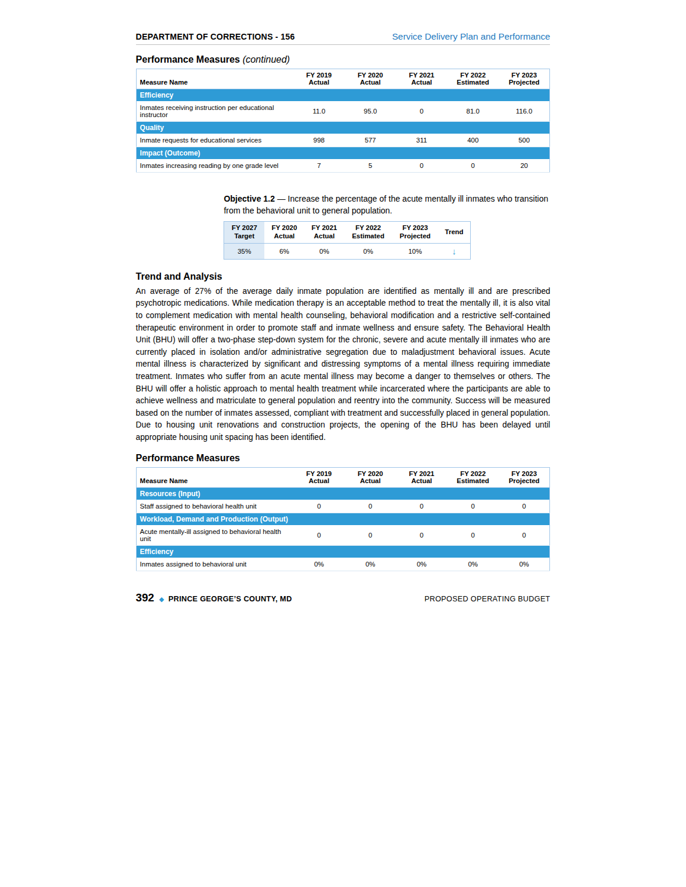DEPARTMENT OF CORRECTIONS - 156
Service Delivery Plan and Performance
Performance Measures (continued)
| Measure Name | FY 2019 Actual | FY 2020 Actual | FY 2021 Actual | FY 2022 Estimated | FY 2023 Projected |
| --- | --- | --- | --- | --- | --- |
| Efficiency |
| Inmates receiving instruction per educational instructor | 11.0 | 95.0 | 0 | 81.0 | 116.0 |
| Quality |
| Inmate requests for educational services | 998 | 577 | 311 | 400 | 500 |
| Impact (Outcome) |
| Inmates increasing reading by one grade level | 7 | 5 | 0 | 0 | 20 |
Objective 1.2 — Increase the percentage of the acute mentally ill inmates who transition from the behavioral unit to general population.
| FY 2027 Target | FY 2020 Actual | FY 2021 Actual | FY 2022 Estimated | FY 2023 Projected | Trend |
| --- | --- | --- | --- | --- | --- |
| 35% | 6% | 0% | 0% | 10% | ↓ |
Trend and Analysis
An average of 27% of the average daily inmate population are identified as mentally ill and are prescribed psychotropic medications. While medication therapy is an acceptable method to treat the mentally ill, it is also vital to complement medication with mental health counseling, behavioral modification and a restrictive self-contained therapeutic environment in order to promote staff and inmate wellness and ensure safety. The Behavioral Health Unit (BHU) will offer a two-phase step-down system for the chronic, severe and acute mentally ill inmates who are currently placed in isolation and/or administrative segregation due to maladjustment behavioral issues. Acute mental illness is characterized by significant and distressing symptoms of a mental illness requiring immediate treatment. Inmates who suffer from an acute mental illness may become a danger to themselves or others. The BHU will offer a holistic approach to mental health treatment while incarcerated where the participants are able to achieve wellness and matriculate to general population and reentry into the community. Success will be measured based on the number of inmates assessed, compliant with treatment and successfully placed in general population. Due to housing unit renovations and construction projects, the opening of the BHU has been delayed until appropriate housing unit spacing has been identified.
Performance Measures
| Measure Name | FY 2019 Actual | FY 2020 Actual | FY 2021 Actual | FY 2022 Estimated | FY 2023 Projected |
| --- | --- | --- | --- | --- | --- |
| Resources (Input) |
| Staff assigned to behavioral health unit | 0 | 0 | 0 | 0 | 0 |
| Workload, Demand and Production (Output) |
| Acute mentally-ill assigned to behavioral health unit | 0 | 0 | 0 | 0 | 0 |
| Efficiency |
| Inmates assigned to behavioral unit | 0% | 0% | 0% | 0% | 0% |
392 ◆ PRINCE GEORGE’S COUNTY, MD
PROPOSED OPERATING BUDGET